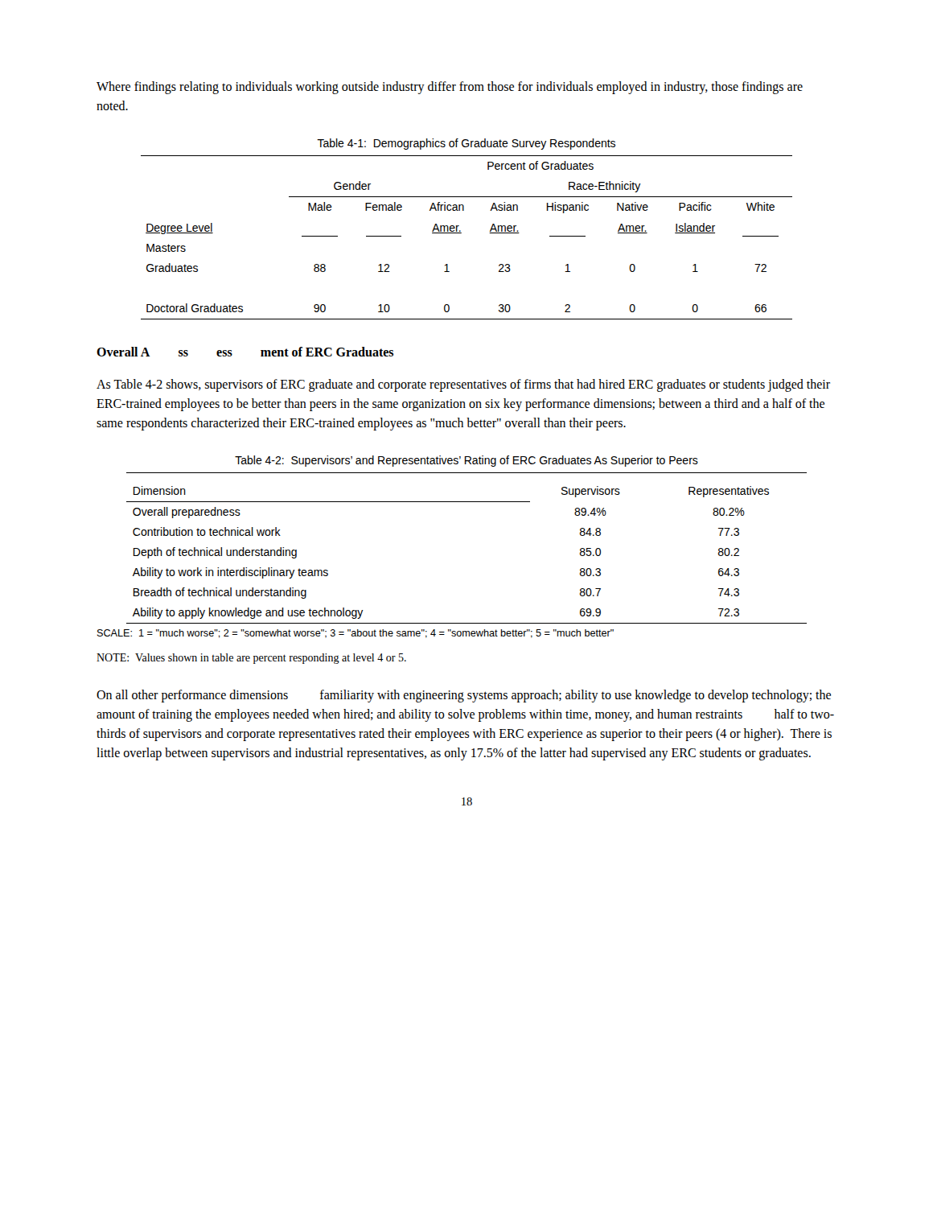Where findings relating to individuals working outside industry differ from those for individuals employed in industry, those findings are noted.
Table 4-1: Demographics of Graduate Survey Respondents
| | Percent of Graduates |
| | Gender | Race-Ethnicity |
| | Male | Female | African | Asian | Hispanic | Native | Pacific | White |
| Degree Level | | | Amer. | Amer. | | Amer. | Islander | |
| Masters | | | | | | | | |
| Graduates | 88 | 12 | 1 | 23 | 1 | 0 | 1 | 72 |
| Doctoral Graduates | 90 | 10 | 0 | 30 | 2 | 0 | 0 | 66 |
Overall A ss ess ment of ERC Graduates
As Table 4-2 shows, supervisors of ERC graduate and corporate representatives of firms that had hired ERC graduates or students judged their ERC-trained employees to be better than peers in the same organization on six key performance dimensions; between a third and a half of the same respondents characterized their ERC-trained employees as "much better" overall than their peers.
Table 4-2: Supervisors’ and Representatives’ Rating of ERC Graduates As Superior to Peers
| Dimension | Supervisors | Representatives |
| --- | --- | --- |
| Overall preparedness | 89.4% | 80.2% |
| Contribution to technical work | 84.8 | 77.3 |
| Depth of technical understanding | 85.0 | 80.2 |
| Ability to work in interdisciplinary teams | 80.3 | 64.3 |
| Breadth of technical understanding | 80.7 | 74.3 |
| Ability to apply knowledge and use technology | 69.9 | 72.3 |
SCALE: 1 = "much worse"; 2 = "somewhat worse"; 3 = "about the same"; 4 = "somewhat better"; 5 = "much better"
NOTE: Values shown in table are percent responding at level 4 or 5.
On all other performance dimensions familiarity with engineering systems approach; ability to use knowledge to develop technology; the amount of training the employees needed when hired; and ability to solve problems within time, money, and human restraints half to two-thirds of supervisors and corporate representatives rated their employees with ERC experience as superior to their peers (4 or higher). There is little overlap between supervisors and industrial representatives, as only 17.5% of the latter had supervised any ERC students or graduates.
18